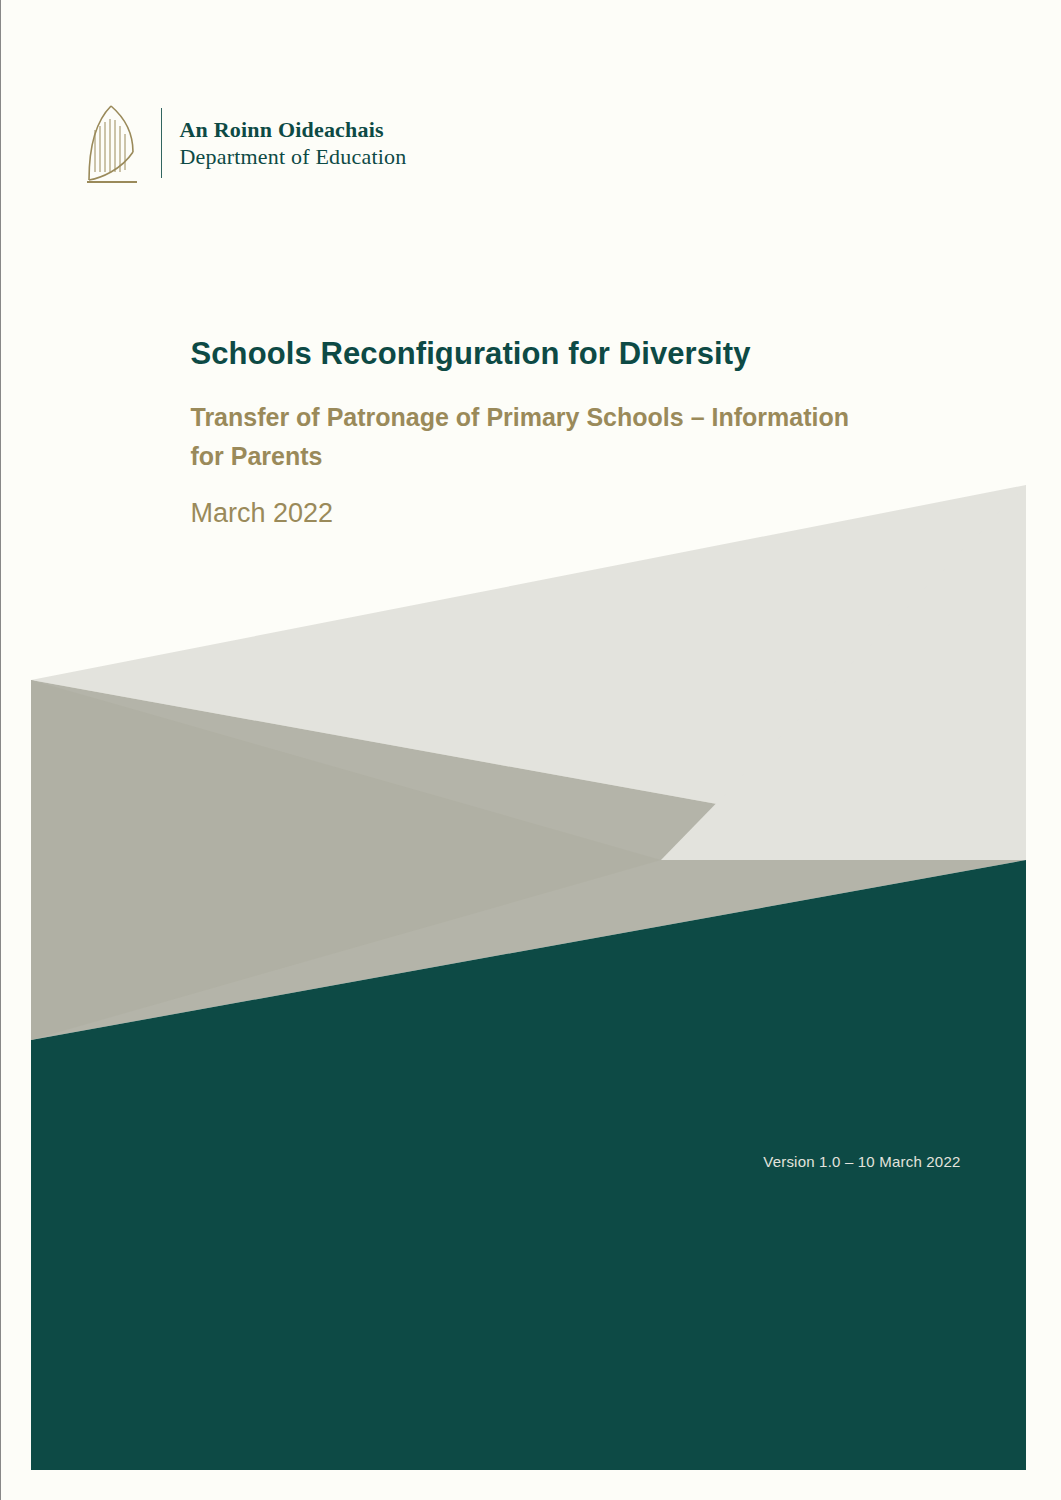An Roinn Oideachais
Department of Education
Schools Reconfiguration for Diversity
Transfer of Patronage of Primary Schools – Information for Parents
March 2022
Version 1.0 – 10 March 2022